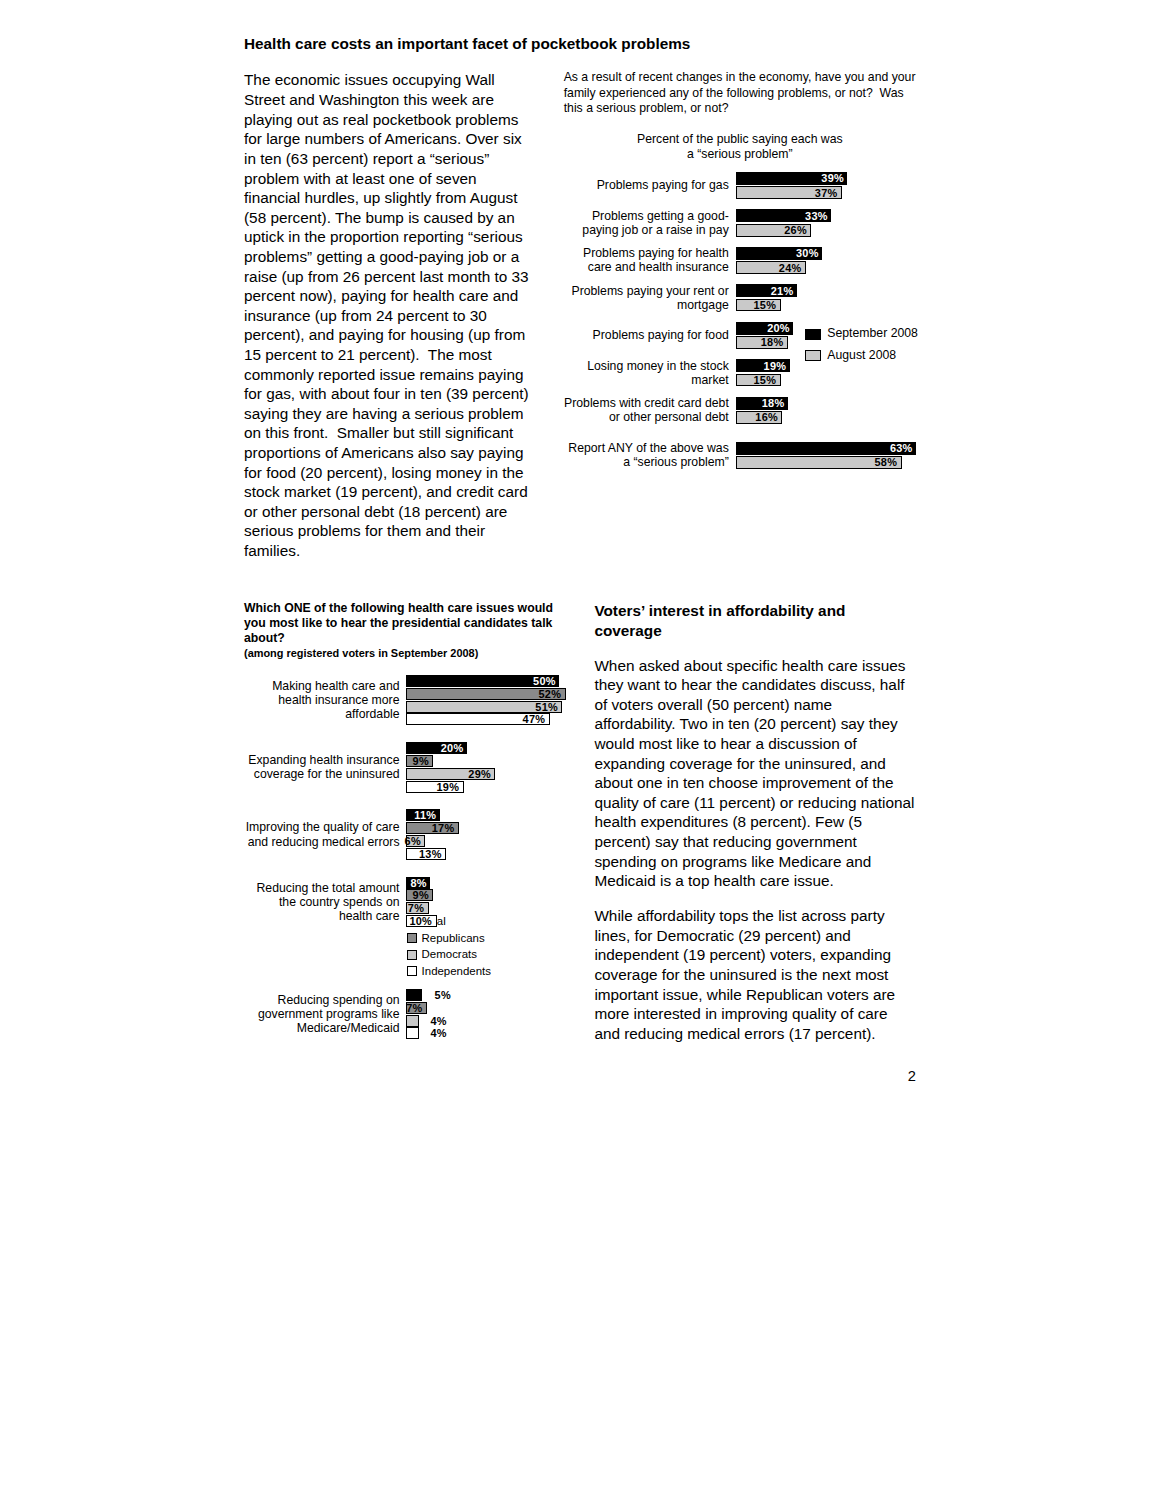Health care costs an important facet of pocketbook problems
The economic issues occupying Wall Street and Washington this week are playing out as real pocketbook problems for large numbers of Americans. Over six in ten (63 percent) report a “serious” problem with at least one of seven financial hurdles, up slightly from August (58 percent). The bump is caused by an uptick in the proportion reporting “serious problems” getting a good-paying job or a raise (up from 26 percent last month to 33 percent now), paying for health care and insurance (up from 24 percent to 30 percent), and paying for housing (up from 15 percent to 21 percent). The most commonly reported issue remains paying for gas, with about four in ten (39 percent) saying they are having a serious problem on this front. Smaller but still significant proportions of Americans also say paying for food (20 percent), losing money in the stock market (19 percent), and credit card or other personal debt (18 percent) are serious problems for them and their families.
As a result of recent changes in the economy, have you and your family experienced any of the following problems, or not? Was this a serious problem, or not?
Percent of the public saying each was
a “serious problem”
Problems paying for gas
39%
37%
Problems getting a good-paying job or a raise in pay
33%
26%
Problems paying for health care and health insurance
30%
24%
Problems paying your rent or mortgage
21%
15%
Problems paying for food
20%
18%
Losing money in the stock market
19%
15%
Problems with credit card debt or other personal debt
18%
16%
Report ANY of the above was a “serious problem”
63%
58%
September 2008
August 2008
Which ONE of the following health care issues would you most like to hear the presidential candidates talk about?
(among registered voters in September 2008)
Making health care and health insurance more affordable
50%
52%
51%
47%
Expanding health insurance coverage for the uninsured
20%
9%
29%
19%
Improving the quality of care and reducing medical errors
11%
17%
6%
13%
Reducing the total amount the country spends on health care
8%
9%
7%
10%
Total
Republicans
Democrats
Independents
Reducing spending on government programs like Medicare/Medicaid
5%
7%
4%
4%
Voters’ interest in affordability and coverage
When asked about specific health care issues they want to hear the candidates discuss, half of voters overall (50 percent) name affordability. Two in ten (20 percent) say they would most like to hear a discussion of expanding coverage for the uninsured, and about one in ten choose improvement of the quality of care (11 percent) or reducing national health expenditures (8 percent). Few (5 percent) say that reducing government spending on programs like Medicare and Medicaid is a top health care issue.
While affordability tops the list across party lines, for Democratic (29 percent) and independent (19 percent) voters, expanding coverage for the uninsured is the next most important issue, while Republican voters are more interested in improving quality of care and reducing medical errors (17 percent).
2